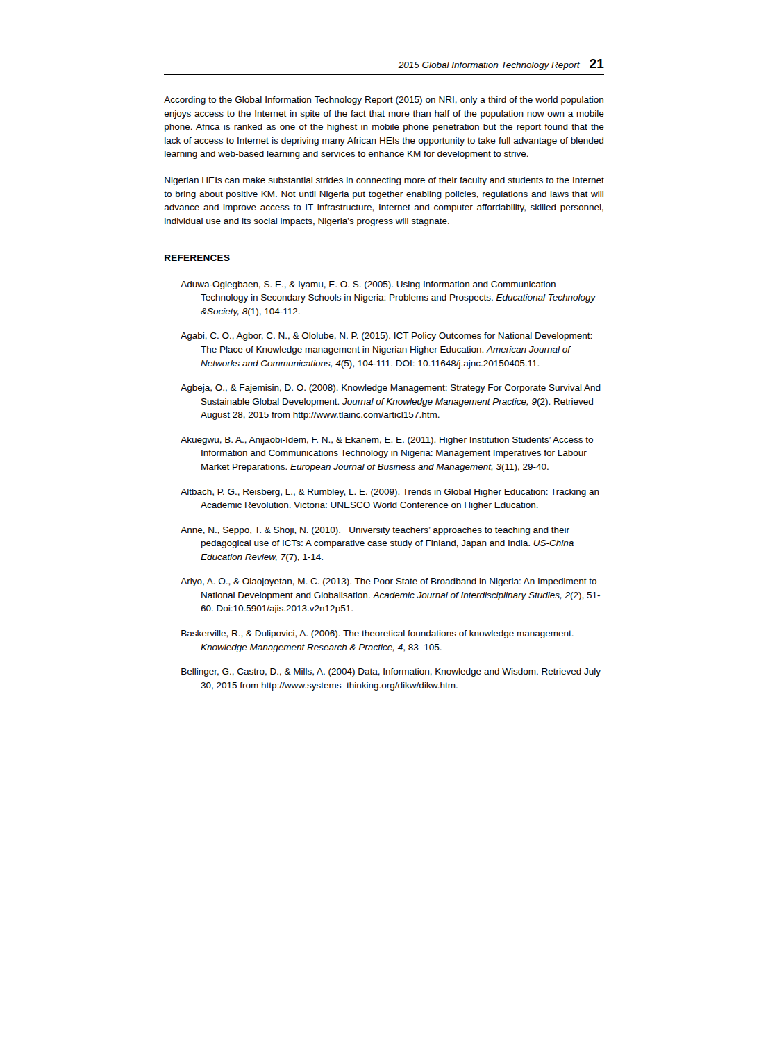2015 Global Information Technology Report 21
According to the Global Information Technology Report (2015) on NRI, only a third of the world population enjoys access to the Internet in spite of the fact that more than half of the population now own a mobile phone. Africa is ranked as one of the highest in mobile phone penetration but the report found that the lack of access to Internet is depriving many African HEIs the opportunity to take full advantage of blended learning and web-based learning and services to enhance KM for development to strive.
Nigerian HEIs can make substantial strides in connecting more of their faculty and students to the Internet to bring about positive KM. Not until Nigeria put together enabling policies, regulations and laws that will advance and improve access to IT infrastructure, Internet and computer affordability, skilled personnel, individual use and its social impacts, Nigeria's progress will stagnate.
REFERENCES
Aduwa-Ogiegbaen, S. E., & Iyamu, E. O. S. (2005). Using Information and Communication Technology in Secondary Schools in Nigeria: Problems and Prospects. Educational Technology &Society, 8(1), 104-112.
Agabi, C. O., Agbor, C. N., & Ololube, N. P. (2015). ICT Policy Outcomes for National Development: The Place of Knowledge management in Nigerian Higher Education. American Journal of Networks and Communications, 4(5), 104-111. DOI: 10.11648/j.ajnc.20150405.11.
Agbeja, O., & Fajemisin, D. O. (2008). Knowledge Management: Strategy For Corporate Survival And Sustainable Global Development. Journal of Knowledge Management Practice, 9(2). Retrieved August 28, 2015 from http://www.tlainc.com/articl157.htm.
Akuegwu, B. A., Anijaobi-Idem, F. N., & Ekanem, E. E. (2011). Higher Institution Students’ Access to Information and Communications Technology in Nigeria: Management Imperatives for Labour Market Preparations. European Journal of Business and Management, 3(11), 29-40.
Altbach, P. G., Reisberg, L., & Rumbley, L. E. (2009). Trends in Global Higher Education: Tracking an Academic Revolution. Victoria: UNESCO World Conference on Higher Education.
Anne, N., Seppo, T. & Shoji, N. (2010). University teachers’ approaches to teaching and their pedagogical use of ICTs: A comparative case study of Finland, Japan and India. US-China Education Review, 7(7), 1-14.
Ariyo, A. O., & Olaojoyetan, M. C. (2013). The Poor State of Broadband in Nigeria: An Impediment to National Development and Globalisation. Academic Journal of Interdisciplinary Studies, 2(2), 51-60. Doi:10.5901/ajis.2013.v2n12p51.
Baskerville, R., & Dulipovici, A. (2006). The theoretical foundations of knowledge management. Knowledge Management Research & Practice, 4, 83–105.
Bellinger, G., Castro, D., & Mills, A. (2004) Data, Information, Knowledge and Wisdom. Retrieved July 30, 2015 from http://www.systems–thinking.org/dikw/dikw.htm.